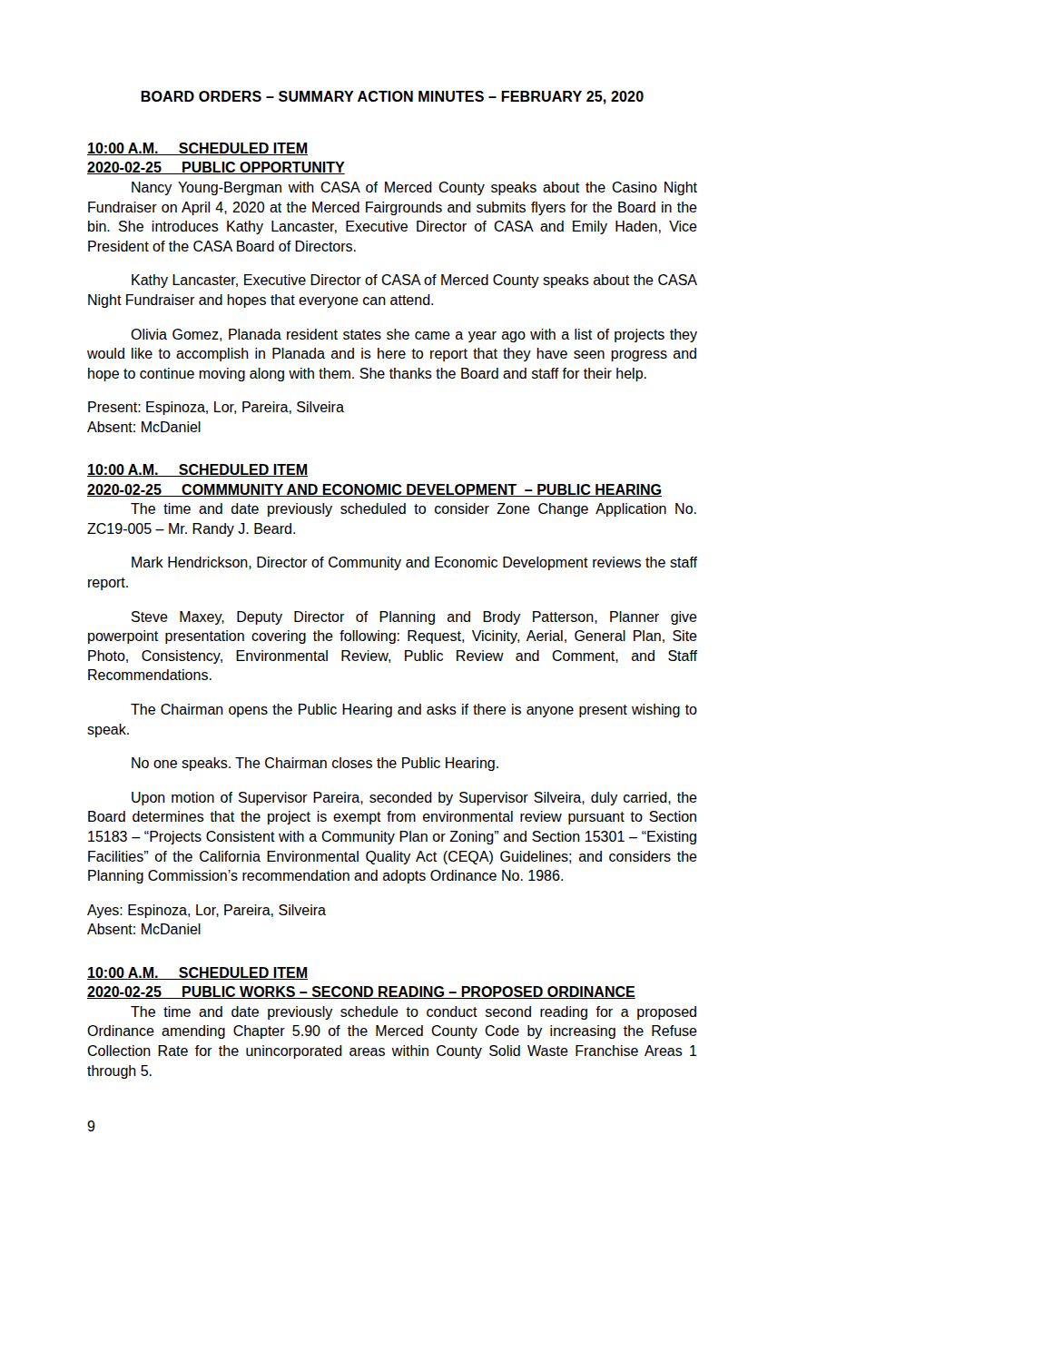BOARD ORDERS – SUMMARY ACTION MINUTES – FEBRUARY 25, 2020
10:00 A.M. SCHEDULED ITEM 2020-02-25 PUBLIC OPPORTUNITY
Nancy Young-Bergman with CASA of Merced County speaks about the Casino Night Fundraiser on April 4, 2020 at the Merced Fairgrounds and submits flyers for the Board in the bin. She introduces Kathy Lancaster, Executive Director of CASA and Emily Haden, Vice President of the CASA Board of Directors.
Kathy Lancaster, Executive Director of CASA of Merced County speaks about the CASA Night Fundraiser and hopes that everyone can attend.
Olivia Gomez, Planada resident states she came a year ago with a list of projects they would like to accomplish in Planada and is here to report that they have seen progress and hope to continue moving along with them. She thanks the Board and staff for their help.
Present: Espinoza, Lor, Pareira, Silveira
Absent: McDaniel
10:00 A.M. SCHEDULED ITEM 2020-02-25 COMMMUNITY AND ECONOMIC DEVELOPMENT – PUBLIC HEARING
The time and date previously scheduled to consider Zone Change Application No. ZC19-005 – Mr. Randy J. Beard.
Mark Hendrickson, Director of Community and Economic Development reviews the staff report.
Steve Maxey, Deputy Director of Planning and Brody Patterson, Planner give powerpoint presentation covering the following: Request, Vicinity, Aerial, General Plan, Site Photo, Consistency, Environmental Review, Public Review and Comment, and Staff Recommendations.
The Chairman opens the Public Hearing and asks if there is anyone present wishing to speak.
No one speaks. The Chairman closes the Public Hearing.
Upon motion of Supervisor Pareira, seconded by Supervisor Silveira, duly carried, the Board determines that the project is exempt from environmental review pursuant to Section 15183 – “Projects Consistent with a Community Plan or Zoning” and Section 15301 – “Existing Facilities” of the California Environmental Quality Act (CEQA) Guidelines; and considers the Planning Commission’s recommendation and adopts Ordinance No. 1986.
Ayes: Espinoza, Lor, Pareira, Silveira
Absent: McDaniel
10:00 A.M. SCHEDULED ITEM 2020-02-25 PUBLIC WORKS – SECOND READING – PROPOSED ORDINANCE
The time and date previously schedule to conduct second reading for a proposed Ordinance amending Chapter 5.90 of the Merced County Code by increasing the Refuse Collection Rate for the unincorporated areas within County Solid Waste Franchise Areas 1 through 5.
9